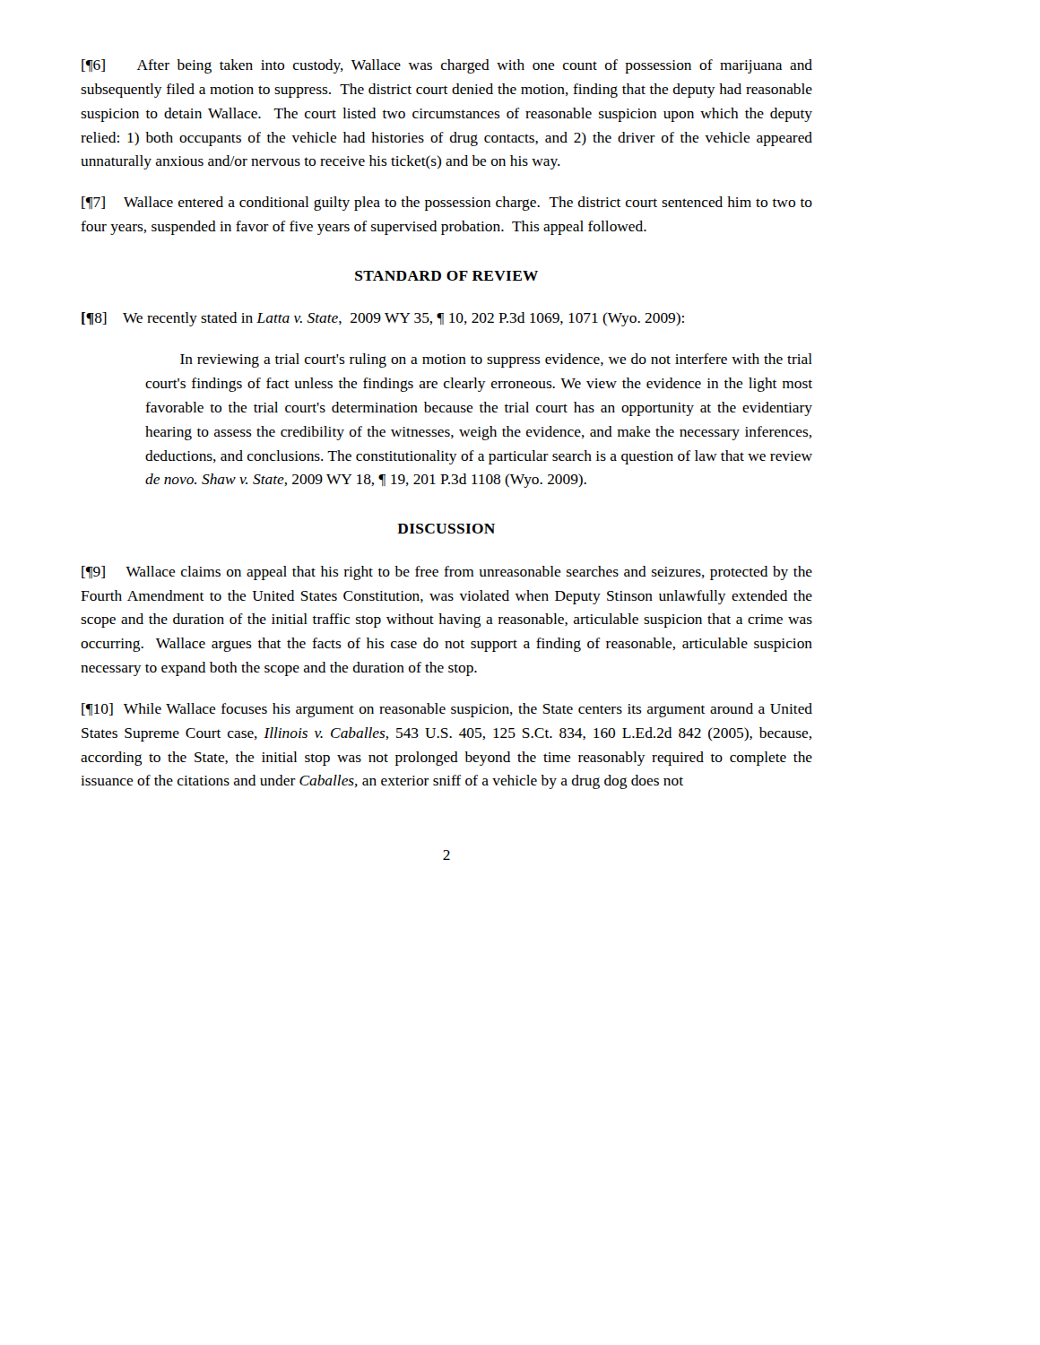[¶6] After being taken into custody, Wallace was charged with one count of possession of marijuana and subsequently filed a motion to suppress. The district court denied the motion, finding that the deputy had reasonable suspicion to detain Wallace. The court listed two circumstances of reasonable suspicion upon which the deputy relied: 1) both occupants of the vehicle had histories of drug contacts, and 2) the driver of the vehicle appeared unnaturally anxious and/or nervous to receive his ticket(s) and be on his way.
[¶7] Wallace entered a conditional guilty plea to the possession charge. The district court sentenced him to two to four years, suspended in favor of five years of supervised probation. This appeal followed.
STANDARD OF REVIEW
[¶8] We recently stated in Latta v. State, 2009 WY 35, ¶ 10, 202 P.3d 1069, 1071 (Wyo. 2009):
In reviewing a trial court's ruling on a motion to suppress evidence, we do not interfere with the trial court's findings of fact unless the findings are clearly erroneous. We view the evidence in the light most favorable to the trial court's determination because the trial court has an opportunity at the evidentiary hearing to assess the credibility of the witnesses, weigh the evidence, and make the necessary inferences, deductions, and conclusions. The constitutionality of a particular search is a question of law that we review de novo. Shaw v. State, 2009 WY 18, ¶ 19, 201 P.3d 1108 (Wyo. 2009).
DISCUSSION
[¶9] Wallace claims on appeal that his right to be free from unreasonable searches and seizures, protected by the Fourth Amendment to the United States Constitution, was violated when Deputy Stinson unlawfully extended the scope and the duration of the initial traffic stop without having a reasonable, articulable suspicion that a crime was occurring. Wallace argues that the facts of his case do not support a finding of reasonable, articulable suspicion necessary to expand both the scope and the duration of the stop.
[¶10] While Wallace focuses his argument on reasonable suspicion, the State centers its argument around a United States Supreme Court case, Illinois v. Caballes, 543 U.S. 405, 125 S.Ct. 834, 160 L.Ed.2d 842 (2005), because, according to the State, the initial stop was not prolonged beyond the time reasonably required to complete the issuance of the citations and under Caballes, an exterior sniff of a vehicle by a drug dog does not
2